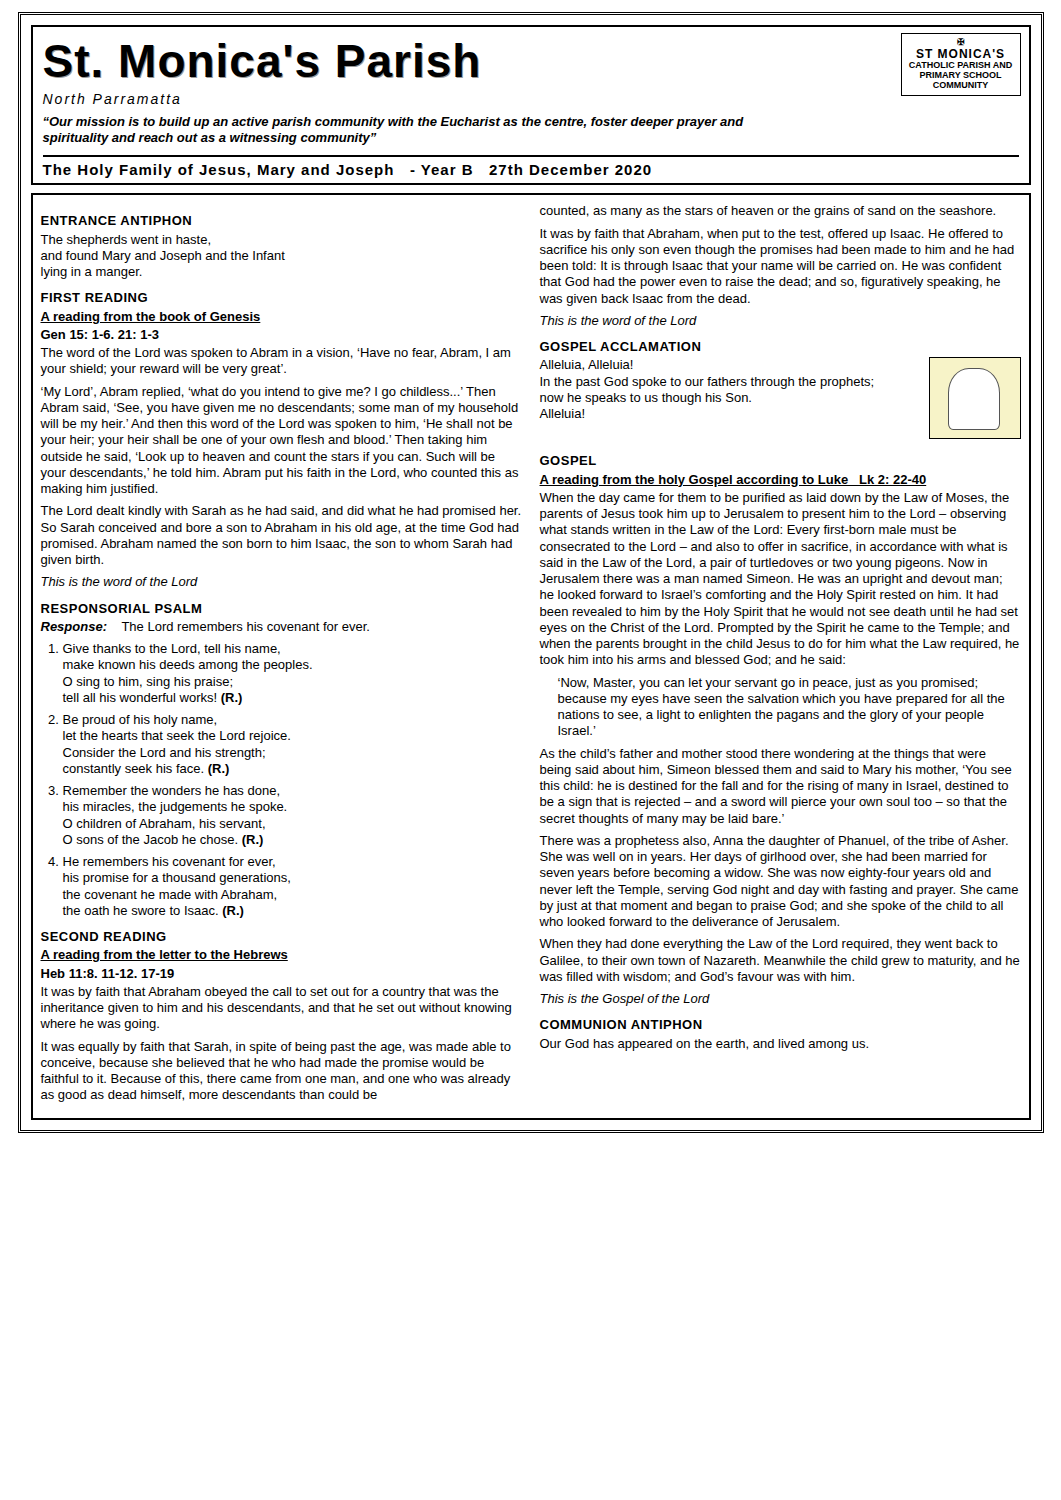✠
ST MONICA'S
CATHOLIC PARISH AND PRIMARY SCHOOL COMMUNITY
St. Monica's Parish
North Parramatta
“Our mission is to build up an active parish community with the Eucharist as the centre, foster deeper prayer and spirituality and reach out as a witnessing community”
The Holy Family of Jesus, Mary and Joseph - Year B 27th December 2020
Entrance Antiphon
The shepherds went in haste,
and found Mary and Joseph and the Infant
lying in a manger.
First Reading
A reading from the book of Genesis
Gen 15: 1-6. 21: 1-3
The word of the Lord was spoken to Abram in a vision, ‘Have no fear, Abram, I am your shield; your reward will be very great’.
‘My Lord’, Abram replied, ‘what do you intend to give me? I go childless...’ Then Abram said, ‘See, you have given me no descendants; some man of my household will be my heir.’ And then this word of the Lord was spoken to him, ‘He shall not be your heir; your heir shall be one of your own flesh and blood.’ Then taking him outside he said, ‘Look up to heaven and count the stars if you can. Such will be your descendants,’ he told him. Abram put his faith in the Lord, who counted this as making him justified.
The Lord dealt kindly with Sarah as he had said, and did what he had promised her. So Sarah conceived and bore a son to Abraham in his old age, at the time God had promised. Abraham named the son born to him Isaac, the son to whom Sarah had given birth.
This is the word of the Lord
Responsorial Psalm
Response: The Lord remembers his covenant for ever.
Give thanks to the Lord, tell his name,
make known his deeds among the peoples.
O sing to him, sing his praise;
tell all his wonderful works! (R.)
Be proud of his holy name,
let the hearts that seek the Lord rejoice.
Consider the Lord and his strength;
constantly seek his face. (R.)
Remember the wonders he has done,
his miracles, the judgements he spoke.
O children of Abraham, his servant,
O sons of the Jacob he chose. (R.)
He remembers his covenant for ever,
his promise for a thousand generations,
the covenant he made with Abraham,
the oath he swore to Isaac. (R.)
Second Reading
A reading from the letter to the Hebrews
Heb 11:8. 11-12. 17-19
It was by faith that Abraham obeyed the call to set out for a country that was the inheritance given to him and his descendants, and that he set out without knowing where he was going.
It was equally by faith that Sarah, in spite of being past the age, was made able to conceive, because she believed that he who had made the promise would be faithful to it. Because of this, there came from one man, and one who was already as good as dead himself, more descendants than could be
counted, as many as the stars of heaven or the grains of sand on the seashore.
It was by faith that Abraham, when put to the test, offered up Isaac. He offered to sacrifice his only son even though the promises had been made to him and he had been told: It is through Isaac that your name will be carried on. He was confident that God had the power even to raise the dead; and so, figuratively speaking, he was given back Isaac from the dead.
This is the word of the Lord
Gospel Acclamation
Alleluia, Alleluia!
In the past God spoke to our fathers through the prophets;
now he speaks to us though his Son.
Alleluia!
Gospel
A reading from the holy Gospel according to Luke Lk 2: 22-40
When the day came for them to be purified as laid down by the Law of Moses, the parents of Jesus took him up to Jerusalem to present him to the Lord – observing what stands written in the Law of the Lord: Every first-born male must be consecrated to the Lord – and also to offer in sacrifice, in accordance with what is said in the Law of the Lord, a pair of turtledoves or two young pigeons. Now in Jerusalem there was a man named Simeon. He was an upright and devout man; he looked forward to Israel’s comforting and the Holy Spirit rested on him. It had been revealed to him by the Holy Spirit that he would not see death until he had set eyes on the Christ of the Lord. Prompted by the Spirit he came to the Temple; and when the parents brought in the child Jesus to do for him what the Law required, he took him into his arms and blessed God; and he said:
‘Now, Master, you can let your servant go in peace, just as you promised; because my eyes have seen the salvation which you have prepared for all the nations to see, a light to enlighten the pagans and the glory of your people Israel.’
As the child’s father and mother stood there wondering at the things that were being said about him, Simeon blessed them and said to Mary his mother, ‘You see this child: he is destined for the fall and for the rising of many in Israel, destined to be a sign that is rejected – and a sword will pierce your own soul too – so that the secret thoughts of many may be laid bare.’
There was a prophetess also, Anna the daughter of Phanuel, of the tribe of Asher. She was well on in years. Her days of girlhood over, she had been married for seven years before becoming a widow. She was now eighty-four years old and never left the Temple, serving God night and day with fasting and prayer. She came by just at that moment and began to praise God; and she spoke of the child to all who looked forward to the deliverance of Jerusalem.
When they had done everything the Law of the Lord required, they went back to Galilee, to their own town of Nazareth. Meanwhile the child grew to maturity, and he was filled with wisdom; and God’s favour was with him.
This is the Gospel of the Lord
Communion Antiphon
Our God has appeared on the earth, and lived among us.